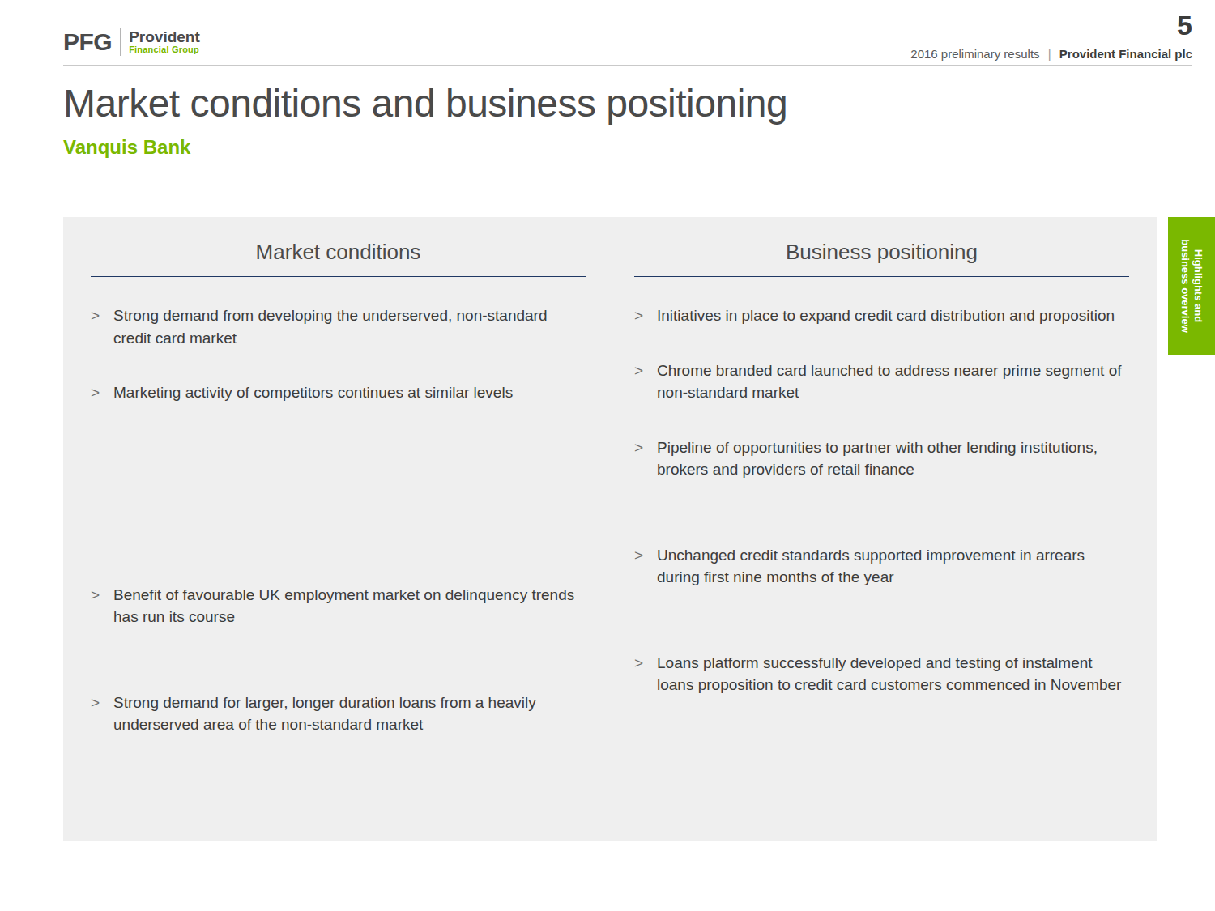5
2016 preliminary results | Provident Financial plc
PFG
Provident Financial Group
Market conditions and business positioning
Vanquis Bank
Highlights and
business overview
Market conditions
Strong demand from developing the underserved, non-standard credit card market
Marketing activity of competitors continues at similar levels
Benefit of favourable UK employment market on delinquency trends has run its course
Strong demand for larger, longer duration loans from a heavily underserved area of the non-standard market
Business positioning
Initiatives in place to expand credit card distribution and proposition
Chrome branded card launched to address nearer prime segment of non-standard market
Pipeline of opportunities to partner with other lending institutions, brokers and providers of retail finance
Unchanged credit standards supported improvement in arrears during first nine months of the year
Loans platform successfully developed and testing of instalment loans proposition to credit card customers commenced in November